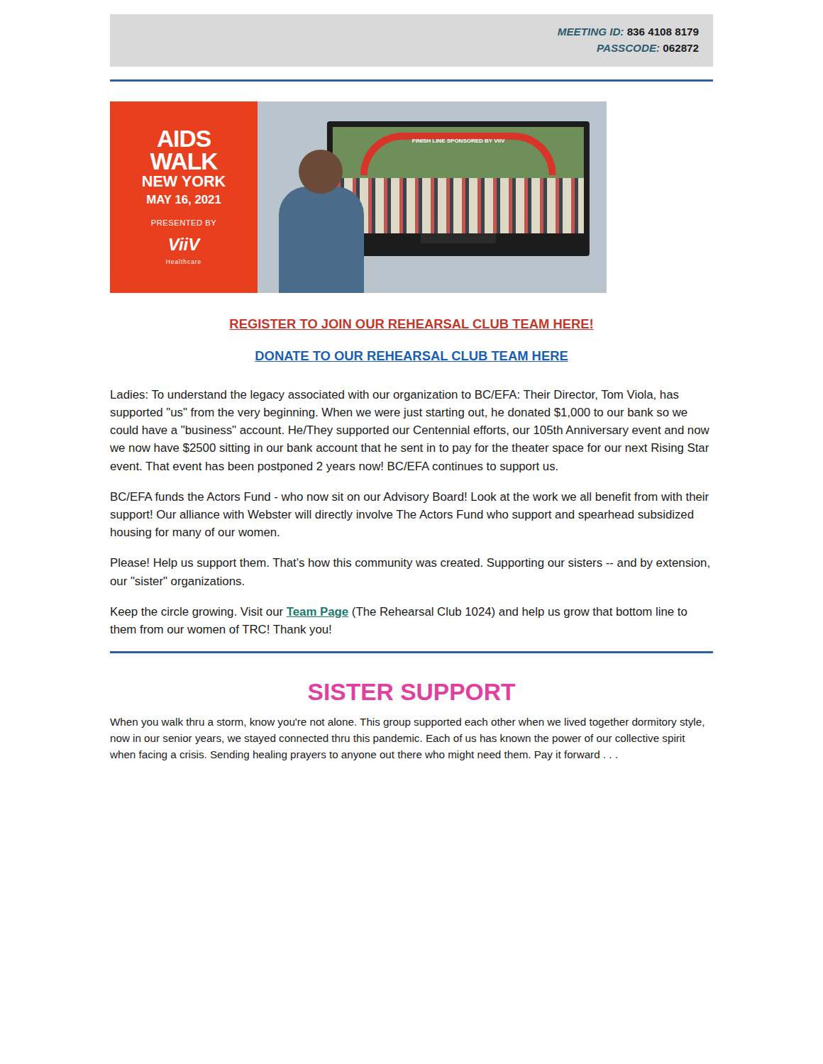MEETING ID: 836 4108 8179
PASSCODE: 062872
AIDS
WALK
NEW YORK
MAY 16, 2021
PRESENTED BY
ViiVHealthcare
FINISH LINE SPONSORED BY ViiV
REGISTER TO JOIN OUR REHEARSAL CLUB TEAM HERE!
DONATE TO OUR REHEARSAL CLUB TEAM HERE
Ladies: To understand the legacy associated with our organization to BC/EFA: Their Director, Tom Viola, has supported "us" from the very beginning. When we were just starting out, he donated $1,000 to our bank so we could have a "business" account. He/They supported our Centennial efforts, our 105th Anniversary event and now we now have $2500 sitting in our bank account that he sent in to pay for the theater space for our next Rising Star event. That event has been postponed 2 years now! BC/EFA continues to support us.
BC/EFA funds the Actors Fund - who now sit on our Advisory Board! Look at the work we all benefit from with their support! Our alliance with Webster will directly involve The Actors Fund who support and spearhead subsidized housing for many of our women.
Please! Help us support them. That's how this community was created. Supporting our sisters -- and by extension, our "sister" organizations.
Keep the circle growing. Visit our Team Page (The Rehearsal Club 1024) and help us grow that bottom line to them from our women of TRC! Thank you!
SISTER SUPPORT
When you walk thru a storm, know you're not alone. This group supported each other when we lived together dormitory style, now in our senior years, we stayed connected thru this pandemic. Each of us has known the power of our collective spirit when facing a crisis. Sending healing prayers to anyone out there who might need them. Pay it forward . . .